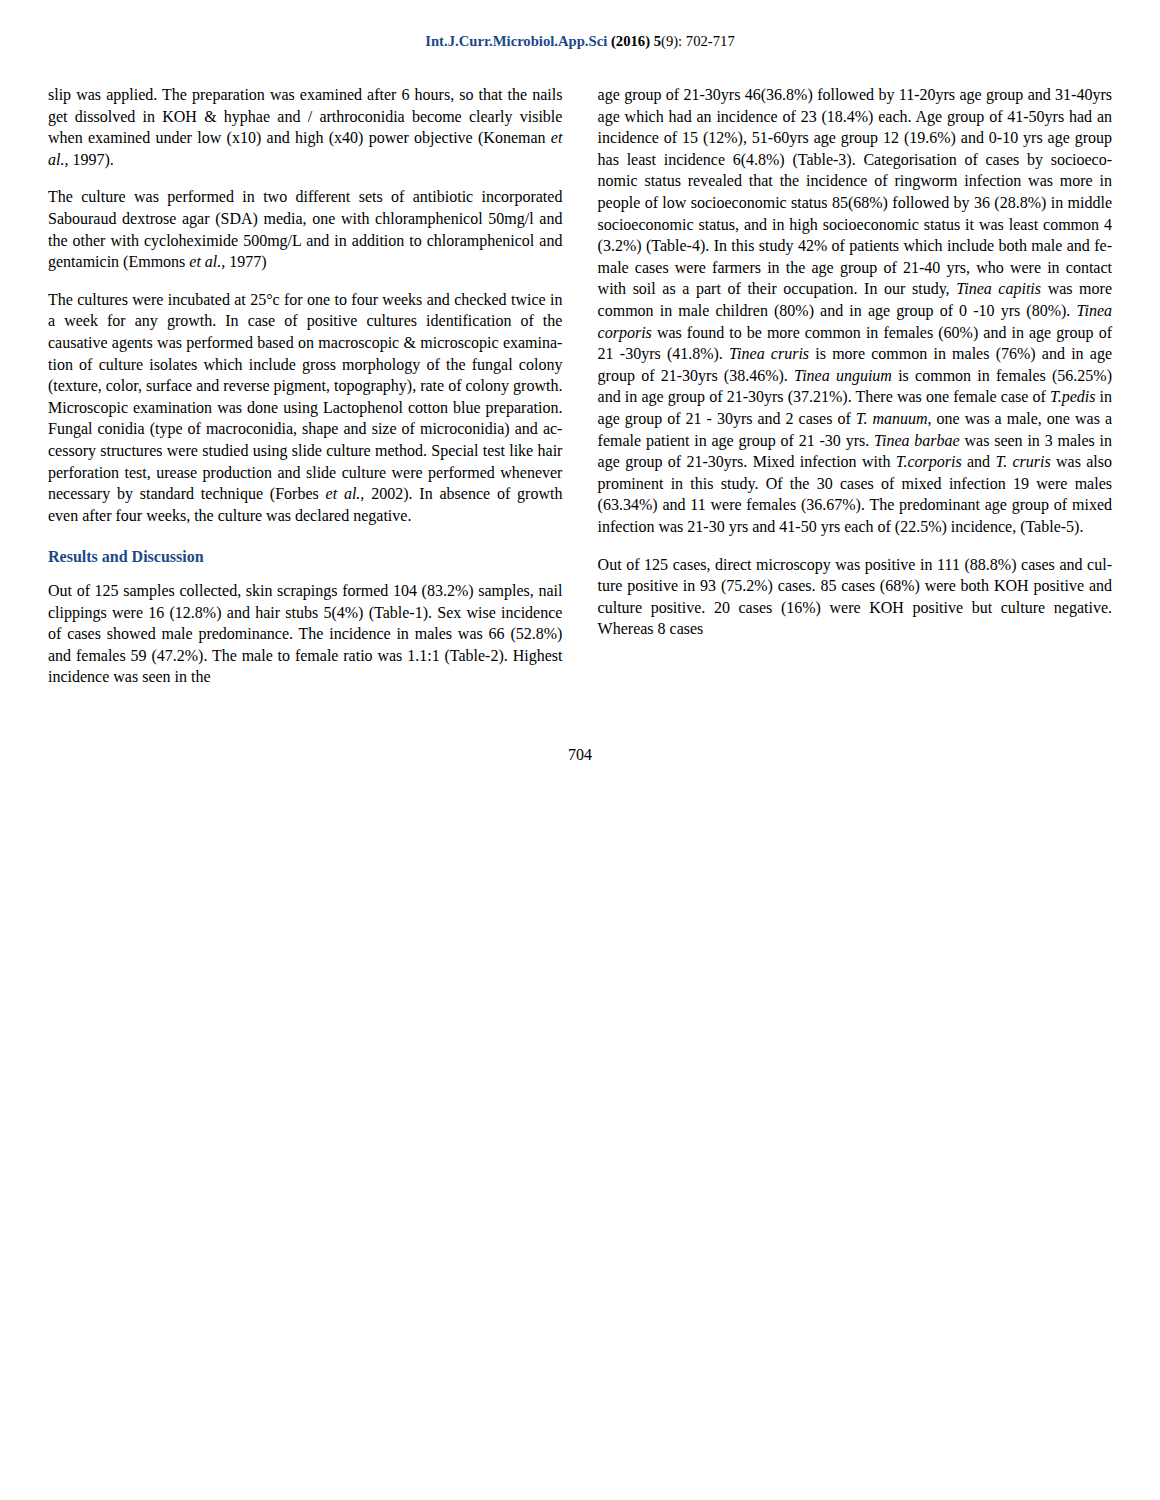Int.J.Curr.Microbiol.App.Sci (2016) 5(9): 702-717
slip was applied. The preparation was examined after 6 hours, so that the nails get dissolved in KOH & hyphae and / arthroconidia become clearly visible when examined under low (x10) and high (x40) power objective (Koneman et al., 1997).
The culture was performed in two different sets of antibiotic incorporated Sabouraud dextrose agar (SDA) media, one with chloramphenicol 50mg/l and the other with cycloheximide 500mg/L and in addition to chloramphenicol and gentamicin (Emmons et al., 1977)
The cultures were incubated at 25°c for one to four weeks and checked twice in a week for any growth. In case of positive cultures identification of the causative agents was performed based on macroscopic & microscopic examination of culture isolates which include gross morphology of the fungal colony (texture, color, surface and reverse pigment, topography), rate of colony growth. Microscopic examination was done using Lactophenol cotton blue preparation. Fungal conidia (type of macroconidia, shape and size of microconidia) and accessory structures were studied using slide culture method. Special test like hair perforation test, urease production and slide culture were performed whenever necessary by standard technique (Forbes et al., 2002). In absence of growth even after four weeks, the culture was declared negative.
Results and Discussion
Out of 125 samples collected, skin scrapings formed 104 (83.2%) samples, nail clippings were 16 (12.8%) and hair stubs 5(4%) (Table-1). Sex wise incidence of cases showed male predominance. The incidence in males was 66 (52.8%) and females 59 (47.2%). The male to female ratio was 1.1:1 (Table-2). Highest incidence was seen in the
age group of 21-30yrs 46(36.8%) followed by 11-20yrs age group and 31-40yrs age which had an incidence of 23 (18.4%) each. Age group of 41-50yrs had an incidence of 15 (12%), 51-60yrs age group 12 (19.6%) and 0-10 yrs age group has least incidence 6(4.8%) (Table-3). Categorisation of cases by socioeconomic status revealed that the incidence of ringworm infection was more in people of low socioeconomic status 85(68%) followed by 36 (28.8%) in middle socioeconomic status, and in high socioeconomic status it was least common 4 (3.2%) (Table-4). In this study 42% of patients which include both male and female cases were farmers in the age group of 21-40 yrs, who were in contact with soil as a part of their occupation. In our study, Tinea capitis was more common in male children (80%) and in age group of 0 -10 yrs (80%). Tinea corporis was found to be more common in females (60%) and in age group of 21 -30yrs (41.8%). Tinea cruris is more common in males (76%) and in age group of 21-30yrs (38.46%). Tinea unguium is common in females (56.25%) and in age group of 21-30yrs (37.21%). There was one female case of T.pedis in age group of 21 - 30yrs and 2 cases of T. manuum, one was a male, one was a female patient in age group of 21 -30 yrs. Tinea barbae was seen in 3 males in age group of 21-30yrs. Mixed infection with T.corporis and T. cruris was also prominent in this study. Of the 30 cases of mixed infection 19 were males (63.34%) and 11 were females (36.67%). The predominant age group of mixed infection was 21-30 yrs and 41-50 yrs each of (22.5%) incidence, (Table-5).
Out of 125 cases, direct microscopy was positive in 111 (88.8%) cases and culture positive in 93 (75.2%) cases. 85 cases (68%) were both KOH positive and culture positive. 20 cases (16%) were KOH positive but culture negative. Whereas 8 cases
704